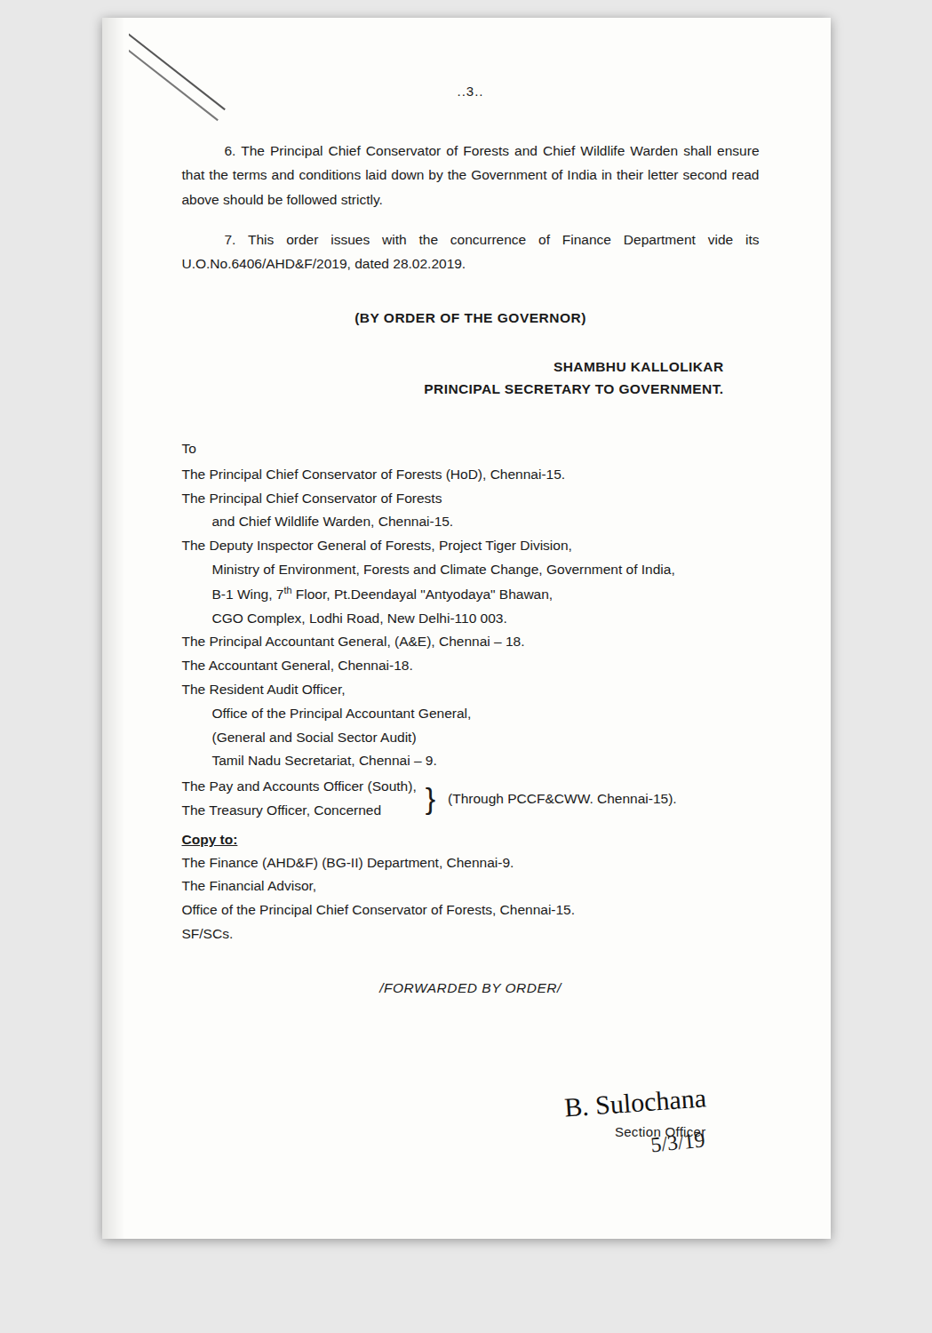..3..
6. The Principal Chief Conservator of Forests and Chief Wildlife Warden shall ensure that the terms and conditions laid down by the Government of India in their letter second read above should be followed strictly.
7. This order issues with the concurrence of Finance Department vide its U.O.No.6406/AHD&F/2019, dated 28.02.2019.
(BY ORDER OF THE GOVERNOR)
SHAMBHU KALLOLIKAR
PRINCIPAL SECRETARY TO GOVERNMENT.
To
The Principal Chief Conservator of Forests (HoD), Chennai-15.
The Principal Chief Conservator of Forests
and Chief Wildlife Warden, Chennai-15.
The Deputy Inspector General of Forests, Project Tiger Division,
Ministry of Environment, Forests and Climate Change, Government of India,
B-1 Wing, 7th Floor, Pt.Deendayal "Antyodaya" Bhawan,
CGO Complex, Lodhi Road, New Delhi-110 003.
The Principal Accountant General, (A&E), Chennai – 18.
The Accountant General, Chennai-18.
The Resident Audit Officer,
Office of the Principal Accountant General,
(General and Social Sector Audit)
Tamil Nadu Secretariat, Chennai – 9.
The Pay and Accounts Officer (South),
The Treasury Officer, Concerned
}
(Through PCCF&CWW. Chennai-15).
Copy to:
The Finance (AHD&F) (BG-II) Department, Chennai-9.
The Financial Advisor,
Office of the Principal Chief Conservator of Forests, Chennai-15.
SF/SCs.
/FORWARDED BY ORDER/
B. Sulochana
Section Officer
5/3/19